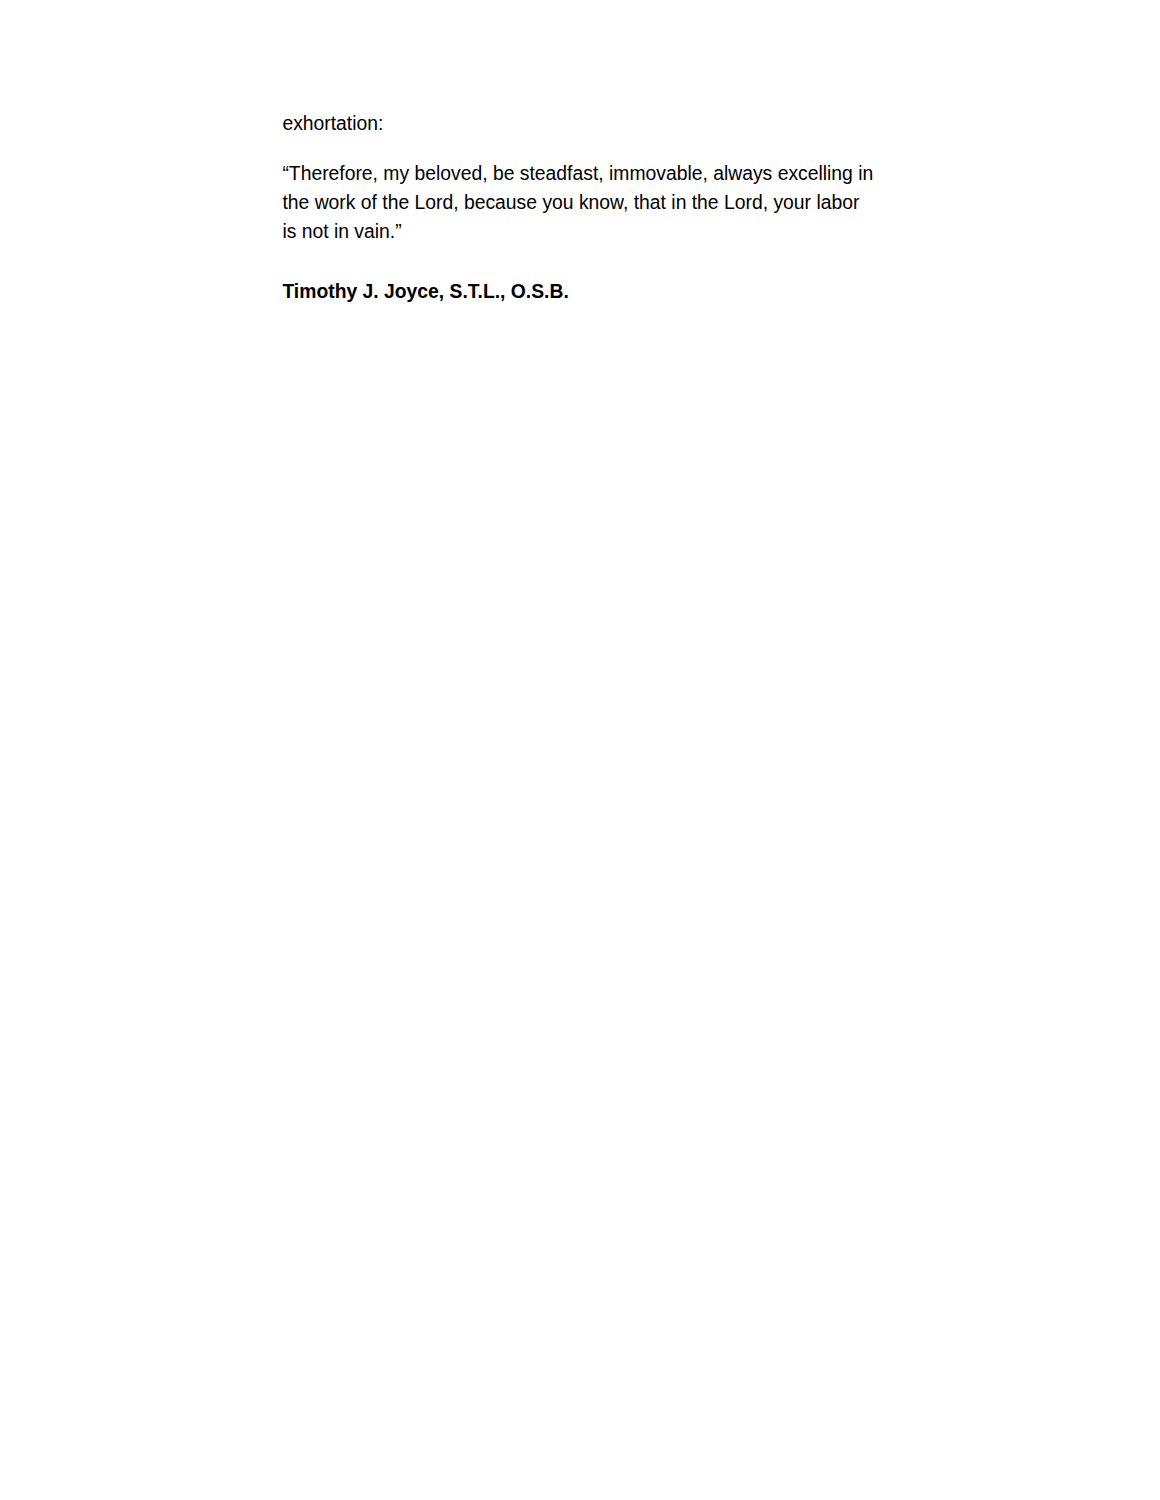exhortation:
“Therefore, my beloved, be steadfast, immovable, always excelling in the work of the Lord, because you know, that in the Lord, your labor is not in vain.”
Timothy J. Joyce, S.T.L., O.S.B.